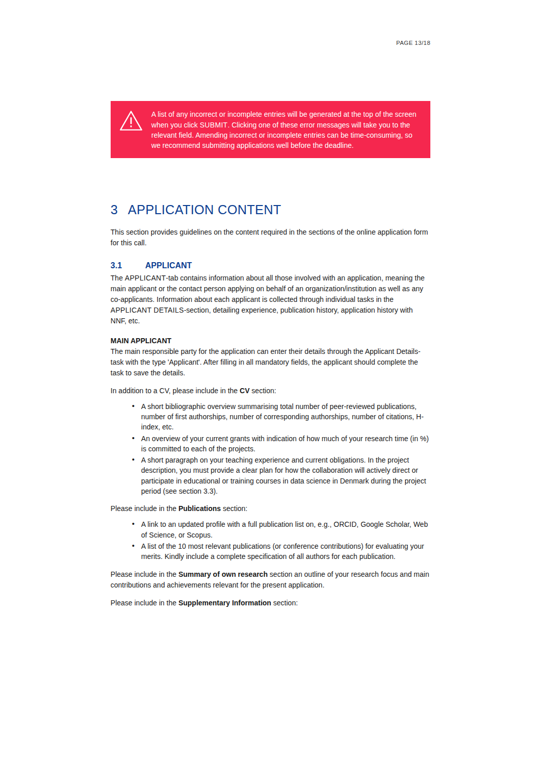PAGE 13/18
A list of any incorrect or incomplete entries will be generated at the top of the screen when you click SUBMIT. Clicking one of these error messages will take you to the relevant field. Amending incorrect or incomplete entries can be time-consuming, so we recommend submitting applications well before the deadline.
3 APPLICATION CONTENT
This section provides guidelines on the content required in the sections of the online application form for this call.
3.1 APPLICANT
The APPLICANT-tab contains information about all those involved with an application, meaning the main applicant or the contact person applying on behalf of an organization/institution as well as any co-applicants. Information about each applicant is collected through individual tasks in the APPLICANT DETAILS-section, detailing experience, publication history, application history with NNF, etc.
MAIN APPLICANT
The main responsible party for the application can enter their details through the Applicant Details-task with the type 'Applicant'. After filling in all mandatory fields, the applicant should complete the task to save the details.
In addition to a CV, please include in the CV section:
A short bibliographic overview summarising total number of peer-reviewed publications, number of first authorships, number of corresponding authorships, number of citations, H-index, etc.
An overview of your current grants with indication of how much of your research time (in %) is committed to each of the projects.
A short paragraph on your teaching experience and current obligations. In the project description, you must provide a clear plan for how the collaboration will actively direct or participate in educational or training courses in data science in Denmark during the project period (see section 3.3).
Please include in the Publications section:
A link to an updated profile with a full publication list on, e.g., ORCID, Google Scholar, Web of Science, or Scopus.
A list of the 10 most relevant publications (or conference contributions) for evaluating your merits. Kindly include a complete specification of all authors for each publication.
Please include in the Summary of own research section an outline of your research focus and main contributions and achievements relevant for the present application.
Please include in the Supplementary Information section: